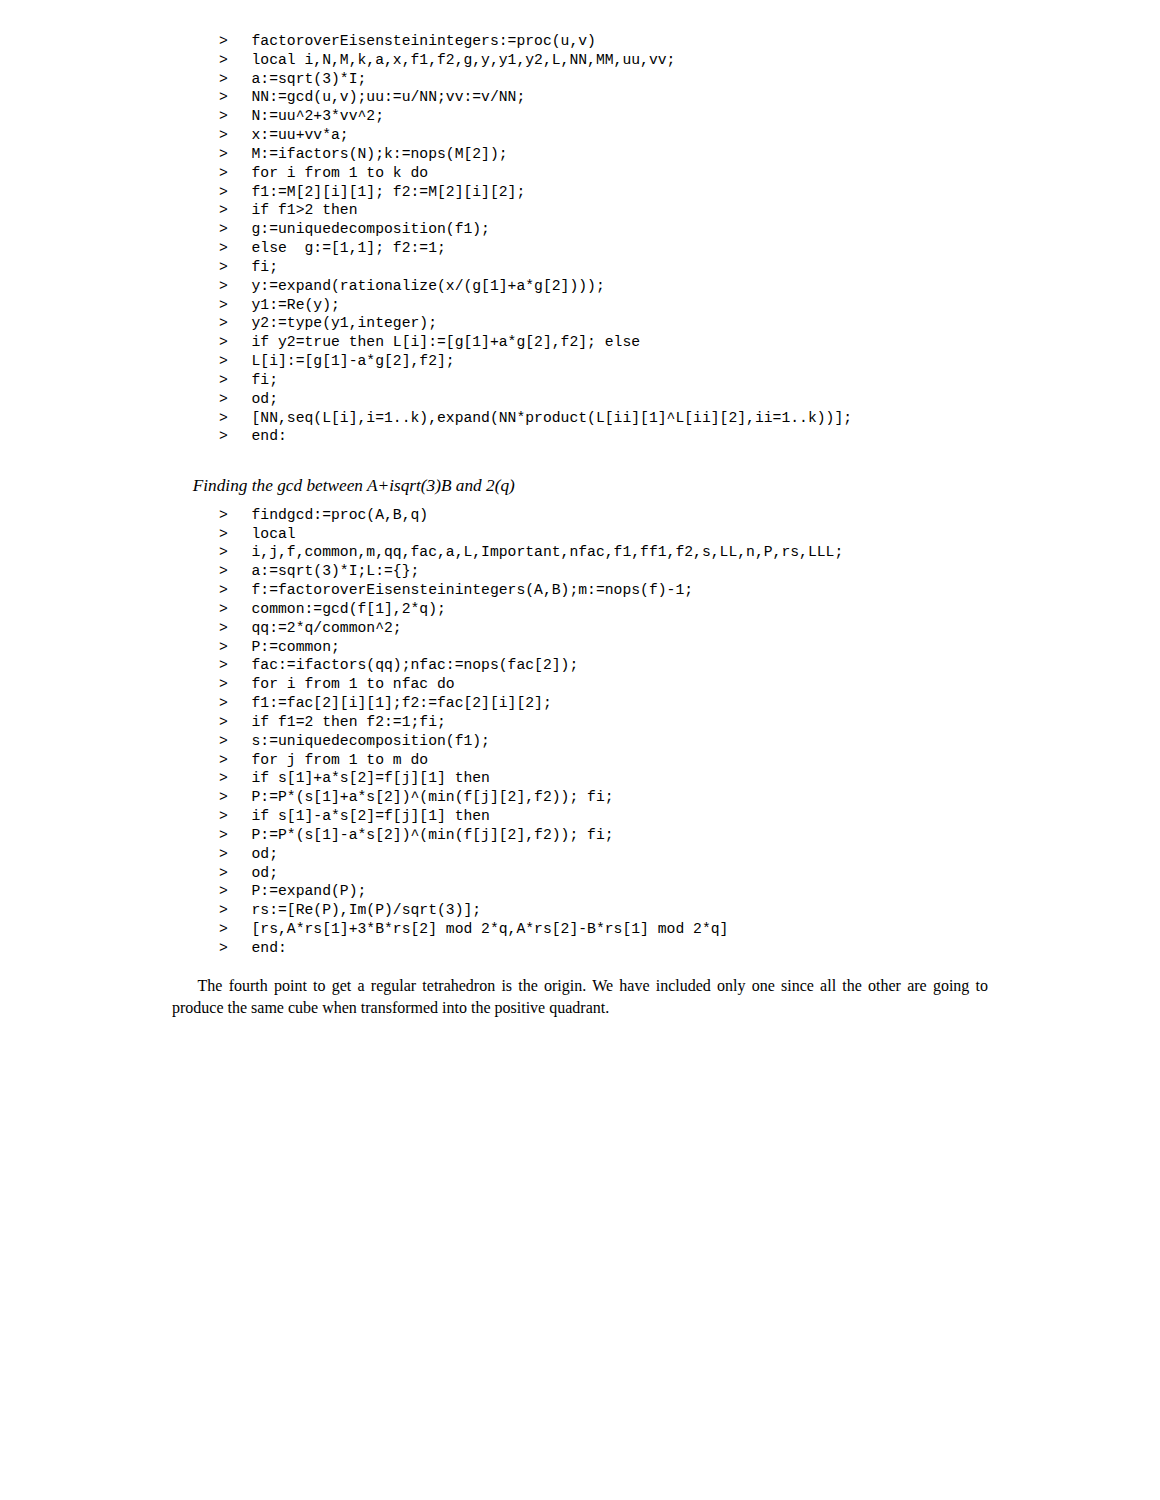> factoroverEisensteinintegers:=proc(u,v) > local i,N,M,k,a,x,f1,f2,g,y,y1,y2,L,NN,MM,uu,vv; > a:=sqrt(3)*I; > NN:=gcd(u,v);uu:=u/NN;vv:=v/NN; > N:=uu^2+3*vv^2; > x:=uu+vv*a; > M:=ifactors(N);k:=nops(M[2]); > for i from 1 to k do > f1:=M[2][i][1]; f2:=M[2][i][2]; > if f1>2 then > g:=uniquedecomposition(f1); > else g:=[1,1]; f2:=1; > fi; > y:=expand(rationalize(x/(g[1]+a*g[2]))); > y1:=Re(y); > y2:=type(y1,integer); > if y2=true then L[i]:=[g[1]+a*g[2],f2]; else > L[i]:=[g[1]-a*g[2],f2]; > fi; > od; > [NN,seq(L[i],i=1..k),expand(NN*product(L[ii][1]^L[ii][2],ii=1..k))]; > end:
Finding the gcd between A+isqrt(3)B and 2(q)
> findgcd:=proc(A,B,q) > local > i,j,f,common,m,qq,fac,a,L,Important,nfac,f1,ff1,f2,s,LL,n,P,rs,LLL; > a:=sqrt(3)*I;L:={}; > f:=factoroverEisensteinintegers(A,B);m:=nops(f)-1; > common:=gcd(f[1],2*q); > qq:=2*q/common^2; > P:=common; > fac:=ifactors(qq);nfac:=nops(fac[2]); > for i from 1 to nfac do > f1:=fac[2][i][1];f2:=fac[2][i][2]; > if f1=2 then f2:=1;fi; > s:=uniquedecomposition(f1); > for j from 1 to m do > if s[1]+a*s[2]=f[j][1] then > P:=P*(s[1]+a*s[2])^(min(f[j][2],f2)); fi; > if s[1]-a*s[2]=f[j][1] then > P:=P*(s[1]-a*s[2])^(min(f[j][2],f2)); fi; > od; > od; > P:=expand(P); > rs:=[Re(P),Im(P)/sqrt(3)]; > [rs,A*rs[1]+3*B*rs[2] mod 2*q,A*rs[2]-B*rs[1] mod 2*q] > end:
The fourth point to get a regular tetrahedron is the origin. We have included only one since all the other are going to produce the same cube when transformed into the positive quadrant.